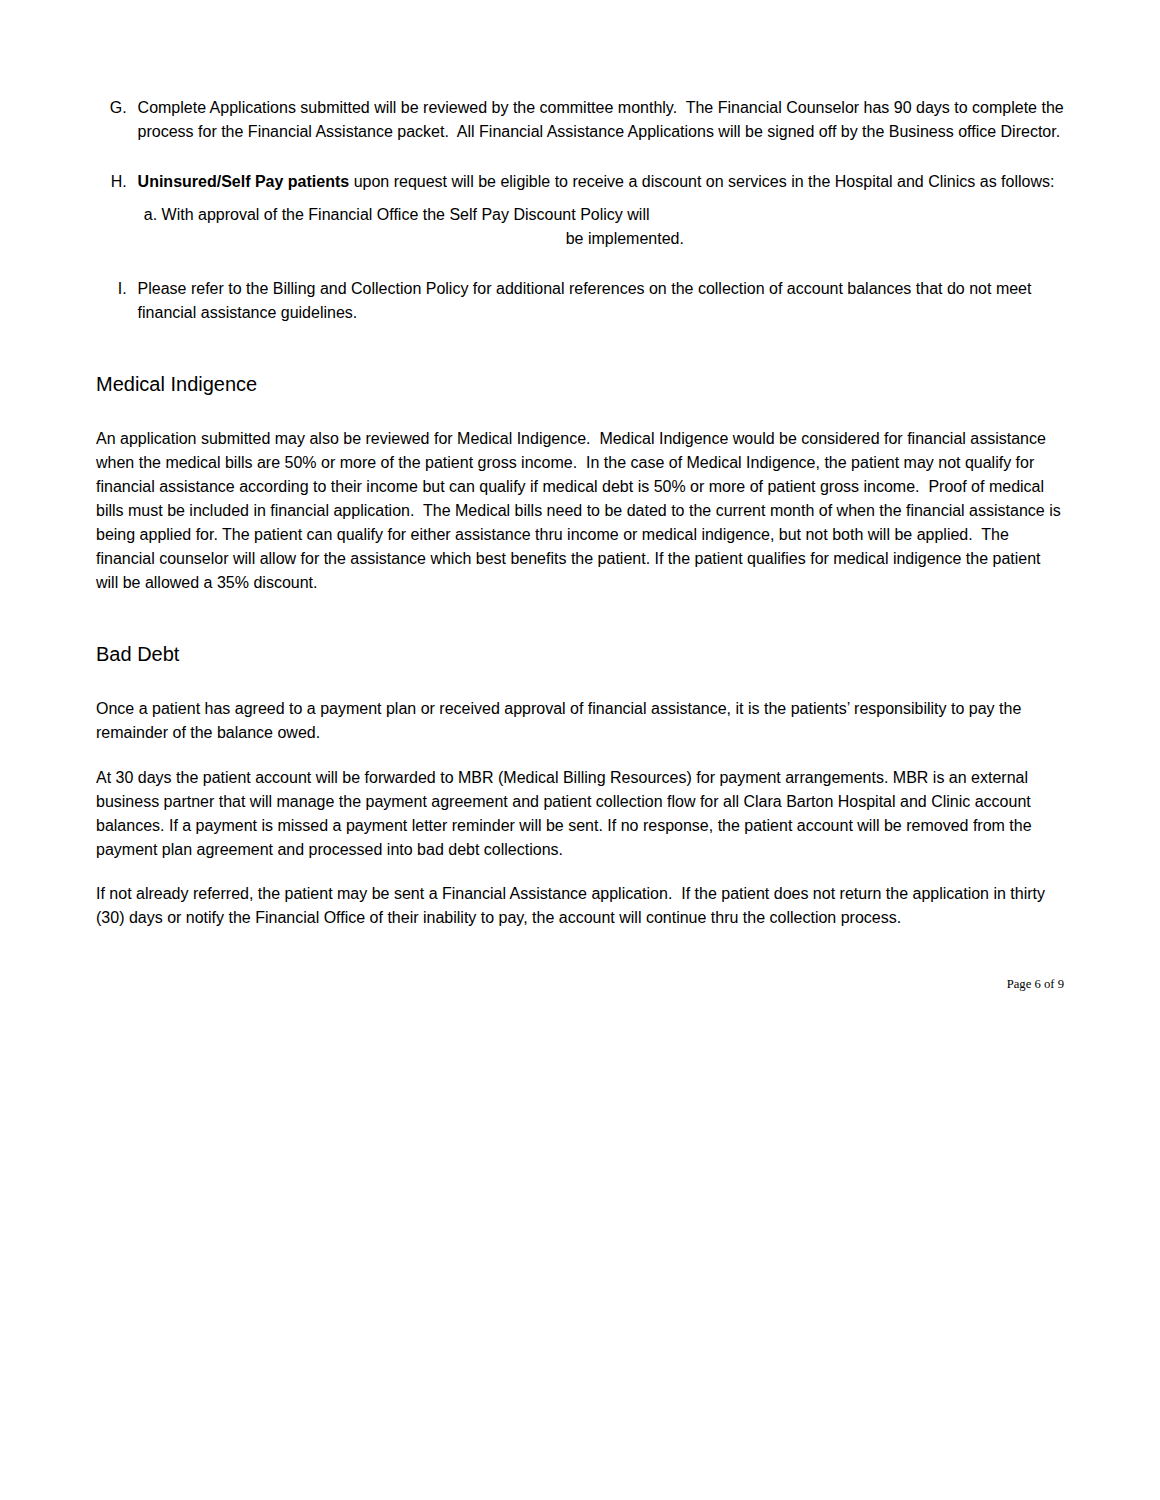Complete Applications submitted will be reviewed by the committee monthly. The Financial Counselor has 90 days to complete the process for the Financial Assistance packet. All Financial Assistance Applications will be signed off by the Business office Director.
Uninsured/Self Pay patients upon request will be eligible to receive a discount on services in the Hospital and Clinics as follows:
With approval of the Financial Office the Self Pay Discount Policy will
be implemented.
Please refer to the Billing and Collection Policy for additional references on the collection of account balances that do not meet financial assistance guidelines.
Medical Indigence
An application submitted may also be reviewed for Medical Indigence. Medical Indigence would be considered for financial assistance when the medical bills are 50% or more of the patient gross income. In the case of Medical Indigence, the patient may not qualify for financial assistance according to their income but can qualify if medical debt is 50% or more of patient gross income. Proof of medical bills must be included in financial application. The Medical bills need to be dated to the current month of when the financial assistance is being applied for. The patient can qualify for either assistance thru income or medical indigence, but not both will be applied. The financial counselor will allow for the assistance which best benefits the patient. If the patient qualifies for medical indigence the patient will be allowed a 35% discount.
Bad Debt
Once a patient has agreed to a payment plan or received approval of financial assistance, it is the patients’ responsibility to pay the remainder of the balance owed.
At 30 days the patient account will be forwarded to MBR (Medical Billing Resources) for payment arrangements. MBR is an external business partner that will manage the payment agreement and patient collection flow for all Clara Barton Hospital and Clinic account balances. If a payment is missed a payment letter reminder will be sent. If no response, the patient account will be removed from the payment plan agreement and processed into bad debt collections.
If not already referred, the patient may be sent a Financial Assistance application. If the patient does not return the application in thirty (30) days or notify the Financial Office of their inability to pay, the account will continue thru the collection process.
Page 6 of 9